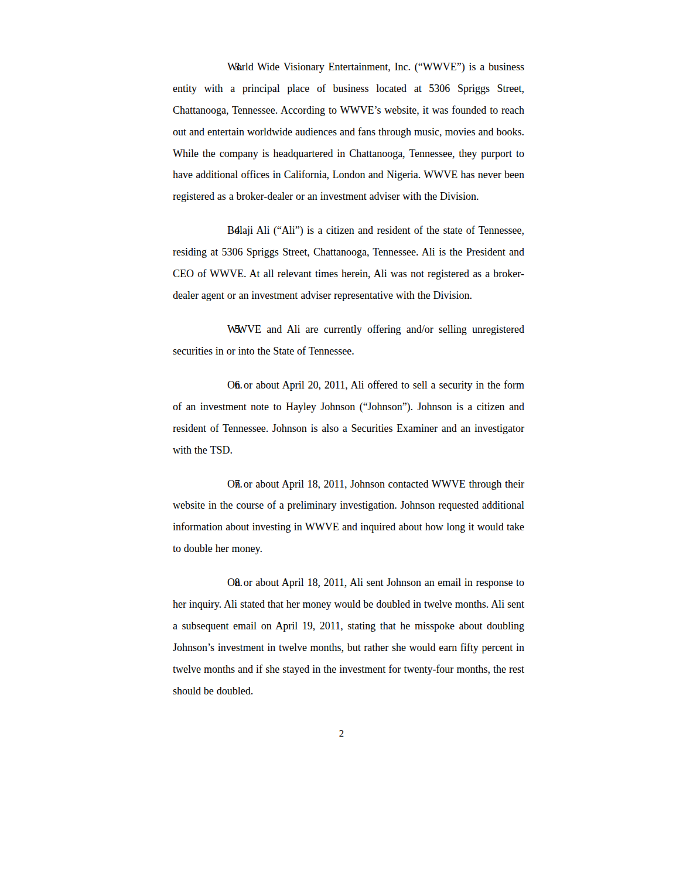3. World Wide Visionary Entertainment, Inc. (“WWVE”) is a business entity with a principal place of business located at 5306 Spriggs Street, Chattanooga, Tennessee. According to WWVE’s website, it was founded to reach out and entertain worldwide audiences and fans through music, movies and books. While the company is headquartered in Chattanooga, Tennessee, they purport to have additional offices in California, London and Nigeria. WWVE has never been registered as a broker-dealer or an investment adviser with the Division.
4. Bolaji Ali (“Ali”) is a citizen and resident of the state of Tennessee, residing at 5306 Spriggs Street, Chattanooga, Tennessee. Ali is the President and CEO of WWVE. At all relevant times herein, Ali was not registered as a broker-dealer agent or an investment adviser representative with the Division.
5. WWVE and Ali are currently offering and/or selling unregistered securities in or into the State of Tennessee.
6. On or about April 20, 2011, Ali offered to sell a security in the form of an investment note to Hayley Johnson (“Johnson”). Johnson is a citizen and resident of Tennessee. Johnson is also a Securities Examiner and an investigator with the TSD.
7. On or about April 18, 2011, Johnson contacted WWVE through their website in the course of a preliminary investigation. Johnson requested additional information about investing in WWVE and inquired about how long it would take to double her money.
8. On or about April 18, 2011, Ali sent Johnson an email in response to her inquiry. Ali stated that her money would be doubled in twelve months. Ali sent a subsequent email on April 19, 2011, stating that he misspoke about doubling Johnson’s investment in twelve months, but rather she would earn fifty percent in twelve months and if she stayed in the investment for twenty-four months, the rest should be doubled.
2